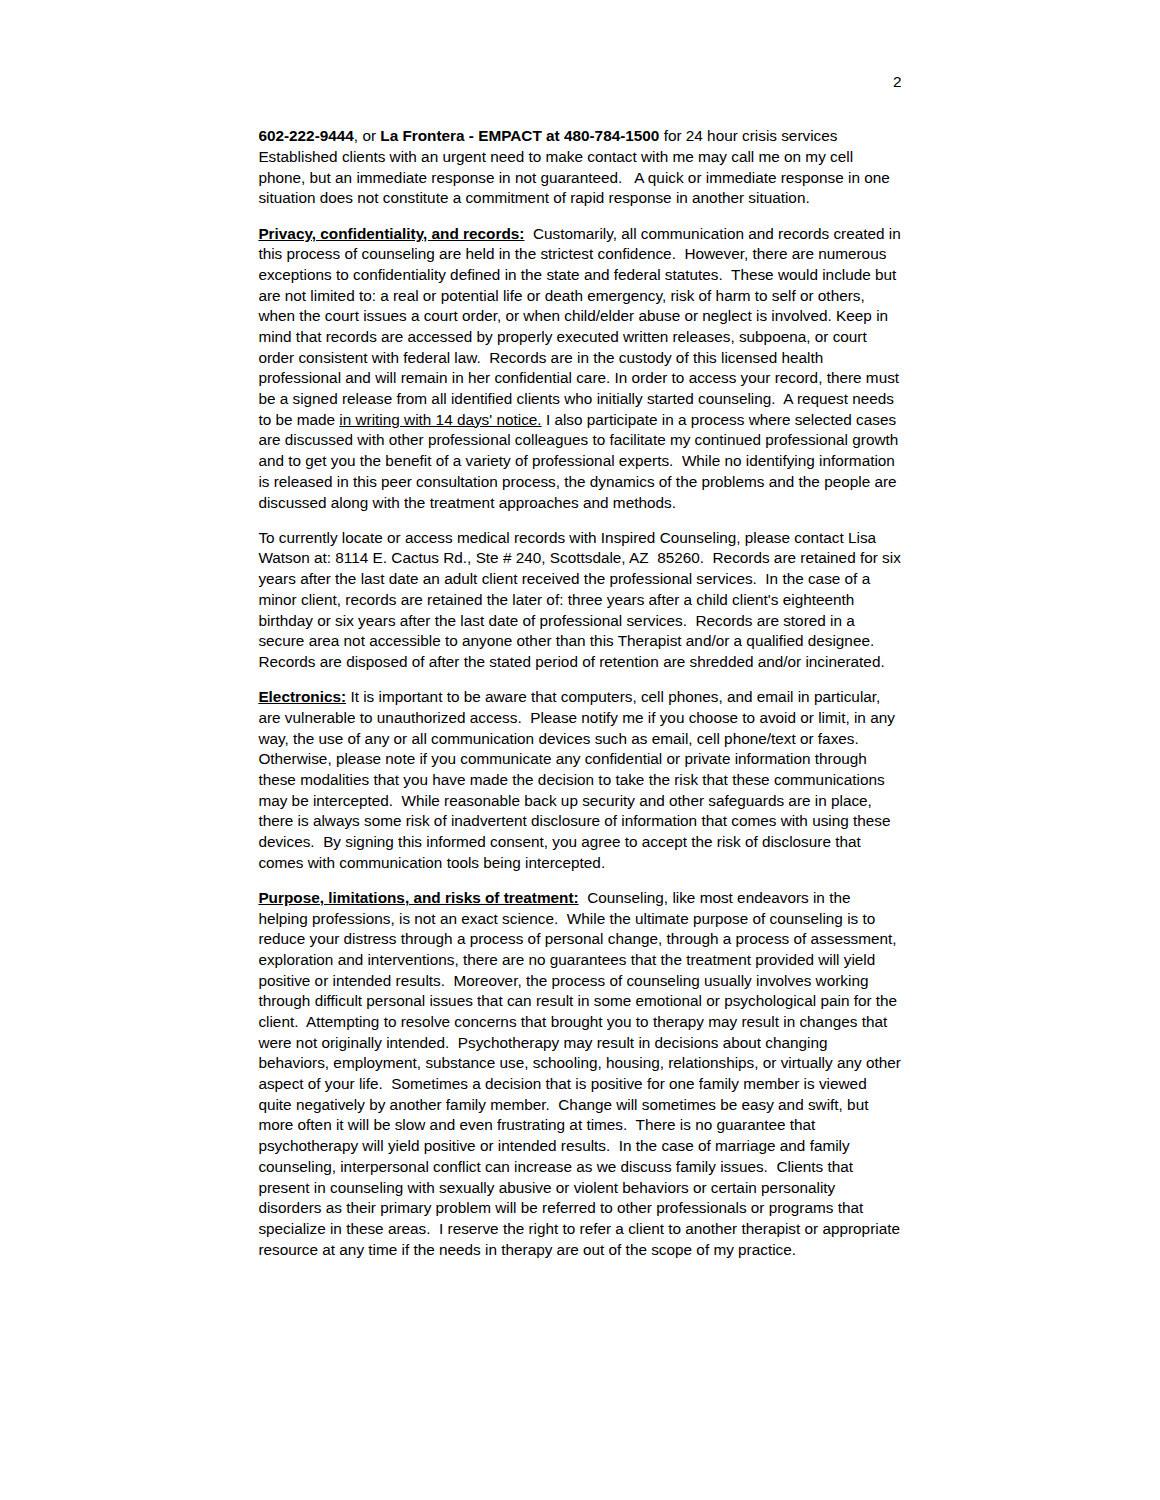2
602-222-9444, or La Frontera - EMPACT at 480-784-1500 for 24 hour crisis services Established clients with an urgent need to make contact with me may call me on my cell phone, but an immediate response in not guaranteed. A quick or immediate response in one situation does not constitute a commitment of rapid response in another situation.
Privacy, confidentiality, and records: Customarily, all communication and records created in this process of counseling are held in the strictest confidence. However, there are numerous exceptions to confidentiality defined in the state and federal statutes. These would include but are not limited to: a real or potential life or death emergency, risk of harm to self or others, when the court issues a court order, or when child/elder abuse or neglect is involved. Keep in mind that records are accessed by properly executed written releases, subpoena, or court order consistent with federal law. Records are in the custody of this licensed health professional and will remain in her confidential care. In order to access your record, there must be a signed release from all identified clients who initially started counseling. A request needs to be made in writing with 14 days' notice. I also participate in a process where selected cases are discussed with other professional colleagues to facilitate my continued professional growth and to get you the benefit of a variety of professional experts. While no identifying information is released in this peer consultation process, the dynamics of the problems and the people are discussed along with the treatment approaches and methods.
To currently locate or access medical records with Inspired Counseling, please contact Lisa Watson at: 8114 E. Cactus Rd., Ste # 240, Scottsdale, AZ 85260. Records are retained for six years after the last date an adult client received the professional services. In the case of a minor client, records are retained the later of: three years after a child client's eighteenth birthday or six years after the last date of professional services. Records are stored in a secure area not accessible to anyone other than this Therapist and/or a qualified designee. Records are disposed of after the stated period of retention are shredded and/or incinerated.
Electronics: It is important to be aware that computers, cell phones, and email in particular, are vulnerable to unauthorized access. Please notify me if you choose to avoid or limit, in any way, the use of any or all communication devices such as email, cell phone/text or faxes. Otherwise, please note if you communicate any confidential or private information through these modalities that you have made the decision to take the risk that these communications may be intercepted. While reasonable back up security and other safeguards are in place, there is always some risk of inadvertent disclosure of information that comes with using these devices. By signing this informed consent, you agree to accept the risk of disclosure that comes with communication tools being intercepted.
Purpose, limitations, and risks of treatment: Counseling, like most endeavors in the helping professions, is not an exact science. While the ultimate purpose of counseling is to reduce your distress through a process of personal change, through a process of assessment, exploration and interventions, there are no guarantees that the treatment provided will yield positive or intended results. Moreover, the process of counseling usually involves working through difficult personal issues that can result in some emotional or psychological pain for the client. Attempting to resolve concerns that brought you to therapy may result in changes that were not originally intended. Psychotherapy may result in decisions about changing behaviors, employment, substance use, schooling, housing, relationships, or virtually any other aspect of your life. Sometimes a decision that is positive for one family member is viewed quite negatively by another family member. Change will sometimes be easy and swift, but more often it will be slow and even frustrating at times. There is no guarantee that psychotherapy will yield positive or intended results. In the case of marriage and family counseling, interpersonal conflict can increase as we discuss family issues. Clients that present in counseling with sexually abusive or violent behaviors or certain personality disorders as their primary problem will be referred to other professionals or programs that specialize in these areas. I reserve the right to refer a client to another therapist or appropriate resource at any time if the needs in therapy are out of the scope of my practice.